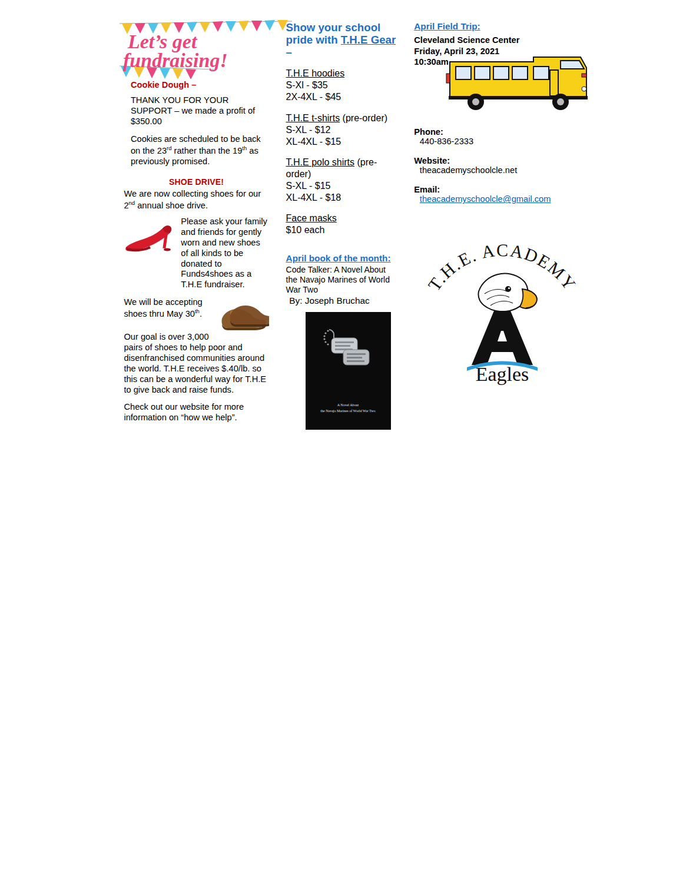Let’s get fundraising!
Cookie Dough –
THANK YOU FOR YOUR SUPPORT – we made a profit of $350.00
Cookies are scheduled to be back on the 23rd rather than the 19th as previously promised.
SHOE DRIVE!
We are now collecting shoes for our 2nd annual shoe drive.
Please ask your family and friends for gently worn and new shoes of all kinds to be donated to Funds4shoes as a T.H.E fundraiser.
We will be accepting shoes thru May 30th.
Our goal is over 3,000 pairs of shoes to help poor and disenfranchised communities around the world. T.H.E receives $.40/lb. so this can be a wonderful way for T.H.E to give back and raise funds.
Check out our website for more information on “how we help”.
Show your school pride with T.H.E Gear –
T.H.E hoodies S-Xl - $35 2X-4XL - $45
T.H.E t-shirts (pre-order) S-XL - $12 XL-4XL - $15
T.H.E polo shirts (pre-order) S-XL - $15 XL-4XL - $18
Face masks $10 each
April book of the month:
Code Talker: A Novel About the Navajo Marines of World War Two
By: Joseph Bruchac
A Novel About the Navajo Marines of World War Two
April Field Trip:
Cleveland Science Center
Friday, April 23, 2021
10:30am
Phone:
440-836-2333
Website:
theacademyschoolcle.net
Email:
theacademyschoolcle@gmail.com
T.H.E. ACADEMY Eagles